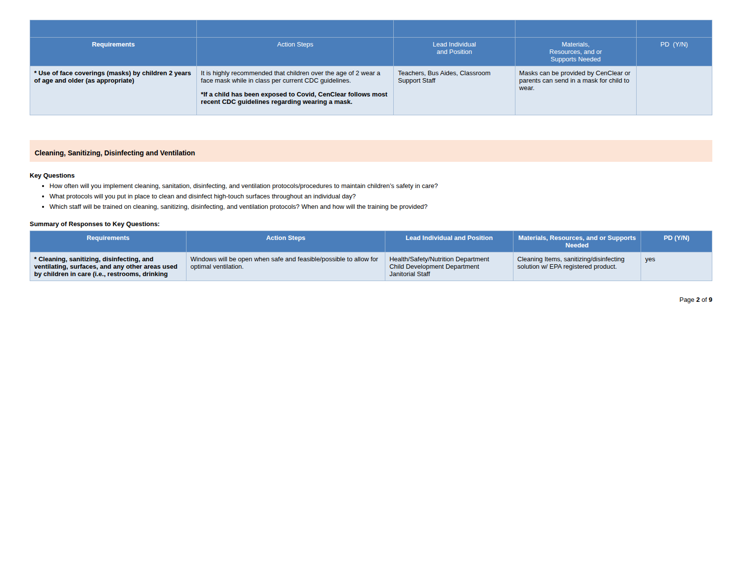| Requirements | Action Steps | Lead Individual and Position | Materials, Resources, and or Supports Needed | PD (Y/N) |
| --- | --- | --- | --- | --- |
| * Use of face coverings (masks) by children 2 years of age and older (as appropriate) | It is highly recommended that children over the age of 2 wear a face mask while in class per current CDC guidelines. *If a child has been exposed to Covid, CenClear follows most recent CDC guidelines regarding wearing a mask. | Teachers, Bus Aides, Classroom Support Staff | Masks can be provided by CenClear or parents can send in a mask for child to wear. | |
Cleaning, Sanitizing, Disinfecting and Ventilation
Key Questions
How often will you implement cleaning, sanitation, disinfecting, and ventilation protocols/procedures to maintain children’s safety in care?
What protocols will you put in place to clean and disinfect high-touch surfaces throughout an individual day?
Which staff will be trained on cleaning, sanitizing, disinfecting, and ventilation protocols? When and how will the training be provided?
Summary of Responses to Key Questions:
| Requirements | Action Steps | Lead Individual and Position | Materials, Resources, and or Supports Needed | PD (Y/N) |
| --- | --- | --- | --- | --- |
| * Cleaning, sanitizing, disinfecting, and ventilating, surfaces, and any other areas used by children in care (i.e., restrooms, drinking | Windows will be open when safe and feasible/possible to allow for optimal ventilation. | Health/Safety/Nutrition Department Child Development Department Janitorial Staff | Cleaning Items, sanitizing/disinfecting solution w/ EPA registered product. | yes |
Page 2 of 9